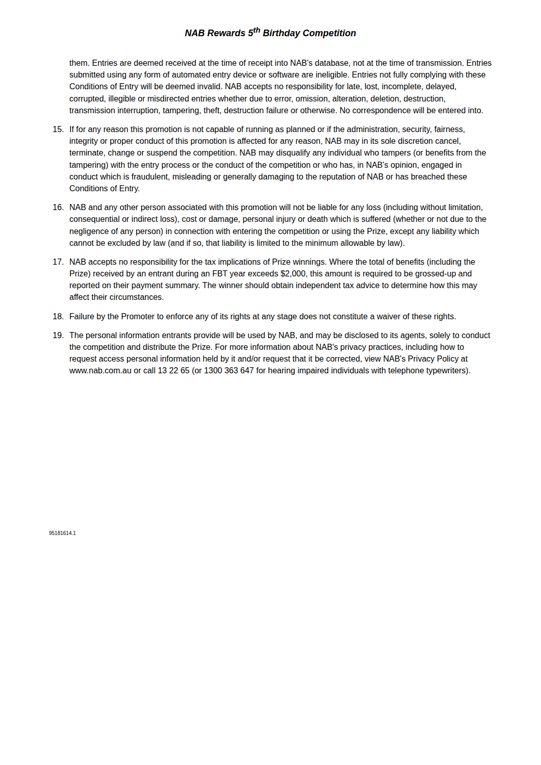NAB Rewards 5th Birthday Competition
them. Entries are deemed received at the time of receipt into NAB's database, not at the time of transmission. Entries submitted using any form of automated entry device or software are ineligible. Entries not fully complying with these Conditions of Entry will be deemed invalid. NAB accepts no responsibility for late, lost, incomplete, delayed, corrupted, illegible or misdirected entries whether due to error, omission, alteration, deletion, destruction, transmission interruption, tampering, theft, destruction failure or otherwise. No correspondence will be entered into.
If for any reason this promotion is not capable of running as planned or if the administration, security, fairness, integrity or proper conduct of this promotion is affected for any reason, NAB may in its sole discretion cancel, terminate, change or suspend the competition. NAB may disqualify any individual who tampers (or benefits from the tampering) with the entry process or the conduct of the competition or who has, in NAB's opinion, engaged in conduct which is fraudulent, misleading or generally damaging to the reputation of NAB or has breached these Conditions of Entry.
NAB and any other person associated with this promotion will not be liable for any loss (including without limitation, consequential or indirect loss), cost or damage, personal injury or death which is suffered (whether or not due to the negligence of any person) in connection with entering the competition or using the Prize, except any liability which cannot be excluded by law (and if so, that liability is limited to the minimum allowable by law).
NAB accepts no responsibility for the tax implications of Prize winnings. Where the total of benefits (including the Prize) received by an entrant during an FBT year exceeds $2,000, this amount is required to be grossed-up and reported on their payment summary. The winner should obtain independent tax advice to determine how this may affect their circumstances.
Failure by the Promoter to enforce any of its rights at any stage does not constitute a waiver of these rights.
The personal information entrants provide will be used by NAB, and may be disclosed to its agents, solely to conduct the competition and distribute the Prize. For more information about NAB's privacy practices, including how to request access personal information held by it and/or request that it be corrected, view NAB's Privacy Policy at www.nab.com.au or call 13 22 65 (or 1300 363 647 for hearing impaired individuals with telephone typewriters).
95181614.1